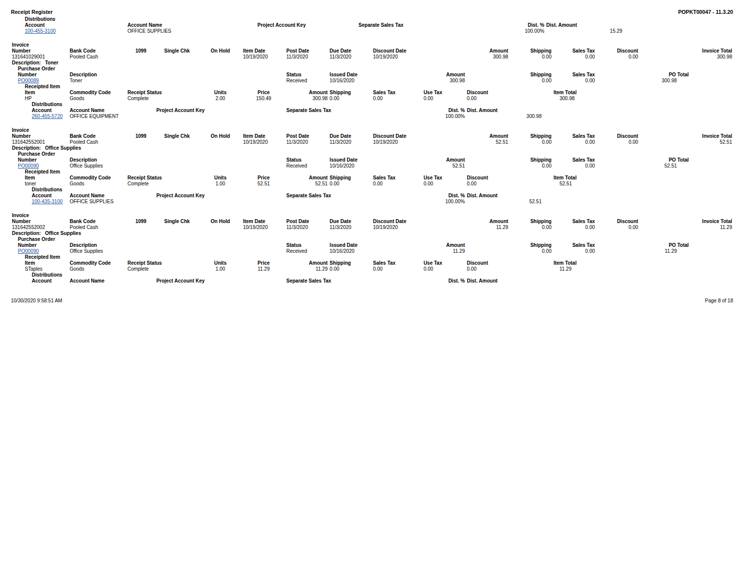Receipt Register POPKT00047 - 11.3.20
| Distributions | |
| Account | Account Name | Project Account Key | Separate Sales Tax | Dist. % | Dist. Amount | |
| 100-455-3100 | OFFICE SUPPLIES | | | 100.00% | 15.29 | |
| Invoice |
| Number | Bank Code | 1099 | Single Chk | On Hold | Item Date | Post Date | Due Date | Discount Date | Amount | Shipping | Sales Tax | Discount | Invoice Total |
| 131641029001 | Pooled Cash | | | | 10/19/2020 | 11/3/2020 | 11/3/2020 | 10/19/2020 | 300.98 | 0.00 | 0.00 | 0.00 | 300.98 |
| Description: Toner | |
| Purchase Order | |
| Number | Description | | Status | Issued Date | Amount | Shipping | Sales Tax | PO Total |
| PO00089 | Toner | | Received | 10/16/2020 | 300.98 | 0.00 | 0.00 | 300.98 |
| Receipted Item | |
| Item | Commodity Code | Receipt Status | Units | Price | Amount | Shipping | Sales Tax | Use Tax | Discount | Item Total | |
| HP | Goods | Complete | 2.00 | 150.49 | 300.98 | 0.00 | 0.00 | 0.00 | 0.00 | 300.98 | |
| Distributions | |
| Account | Account Name | Project Account Key | Separate Sales Tax | Dist. % | Dist. Amount | |
| 260-455-5720 | OFFICE EQUIPMENT | | | 100.00% | 300.98 | |
| Invoice |
| Number | Bank Code | 1099 | Single Chk | On Hold | Item Date | Post Date | Due Date | Discount Date | Amount | Shipping | Sales Tax | Discount | Invoice Total |
| 131642552001 | Pooled Cash | | | | 10/19/2020 | 11/3/2020 | 11/3/2020 | 10/19/2020 | 52.51 | 0.00 | 0.00 | 0.00 | 52.51 |
| Description: Office Supplies | |
| Purchase Order | |
| Number | Description | | Status | Issued Date | Amount | Shipping | Sales Tax | PO Total |
| PO00090 | Office Supplies | | Received | 10/16/2020 | 52.51 | 0.00 | 0.00 | 52.51 |
| Receipted Item | |
| Item | Commodity Code | Receipt Status | Units | Price | Amount | Shipping | Sales Tax | Use Tax | Discount | Item Total | |
| toner | Goods | Complete | 1.00 | 52.51 | 52.51 | 0.00 | 0.00 | 0.00 | 0.00 | 52.51 | |
| Distributions | |
| Account | Account Name | Project Account Key | Separate Sales Tax | Dist. % | Dist. Amount | |
| 100-435-3100 | OFFICE SUPPLIES | | | 100.00% | 52.51 | |
| Invoice |
| Number | Bank Code | 1099 | Single Chk | On Hold | Item Date | Post Date | Due Date | Discount Date | Amount | Shipping | Sales Tax | Discount | Invoice Total |
| 131642552002 | Pooled Cash | | | | 10/19/2020 | 11/3/2020 | 11/3/2020 | 10/19/2020 | 11.29 | 0.00 | 0.00 | 0.00 | 11.29 |
| Description: Office Supplies | |
| Purchase Order | |
| Number | Description | | Status | Issued Date | Amount | Shipping | Sales Tax | PO Total |
| PO00090 | Office Supplies | | Received | 10/16/2020 | 11.29 | 0.00 | 0.00 | 11.29 |
| Receipted Item | |
| Item | Commodity Code | Receipt Status | Units | Price | Amount | Shipping | Sales Tax | Use Tax | Discount | Item Total | |
| STaples | Goods | Complete | 1.00 | 11.29 | 11.29 | 0.00 | 0.00 | 0.00 | 0.00 | 11.29 | |
| Distributions | |
| Account | Account Name | Project Account Key | Separate Sales Tax | Dist. % | Dist. Amount | |
10/30/2020 9:58:51 AM Page 8 of 18